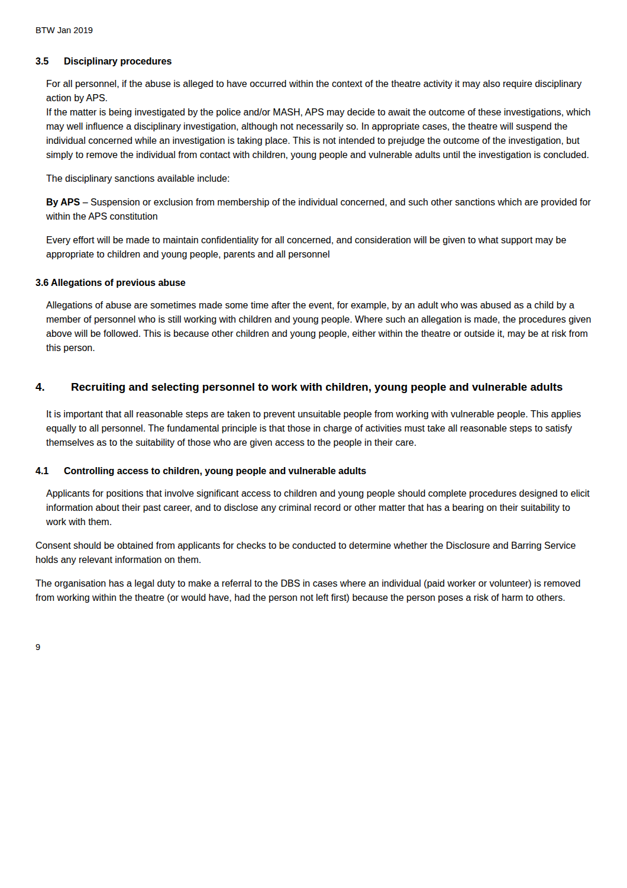BTW Jan 2019
3.5 Disciplinary procedures
For all personnel, if the abuse is alleged to have occurred within the context of the theatre activity it may also require disciplinary action by APS.
If the matter is being investigated by the police and/or MASH, APS may decide to await the outcome of these investigations, which may well influence a disciplinary investigation, although not necessarily so. In appropriate cases, the theatre will suspend the individual concerned while an investigation is taking place. This is not intended to prejudge the outcome of the investigation, but simply to remove the individual from contact with children, young people and vulnerable adults until the investigation is concluded.
The disciplinary sanctions available include:
By APS – Suspension or exclusion from membership of the individual concerned, and such other sanctions which are provided for within the APS constitution
Every effort will be made to maintain confidentiality for all concerned, and consideration will be given to what support may be appropriate to children and young people, parents and all personnel
3.6 Allegations of previous abuse
Allegations of abuse are sometimes made some time after the event, for example, by an adult who was abused as a child by a member of personnel who is still working with children and young people. Where such an allegation is made, the procedures given above will be followed. This is because other children and young people, either within the theatre or outside it, may be at risk from this person.
4. Recruiting and selecting personnel to work with children, young people and vulnerable adults
It is important that all reasonable steps are taken to prevent unsuitable people from working with vulnerable people. This applies equally to all personnel. The fundamental principle is that those in charge of activities must take all reasonable steps to satisfy themselves as to the suitability of those who are given access to the people in their care.
4.1 Controlling access to children, young people and vulnerable adults
Applicants for positions that involve significant access to children and young people should complete procedures designed to elicit information about their past career, and to disclose any criminal record or other matter that has a bearing on their suitability to work with them.
Consent should be obtained from applicants for checks to be conducted to determine whether the Disclosure and Barring Service holds any relevant information on them.
The organisation has a legal duty to make a referral to the DBS in cases where an individual (paid worker or volunteer) is removed from working within the theatre (or would have, had the person not left first) because the person poses a risk of harm to others.
9